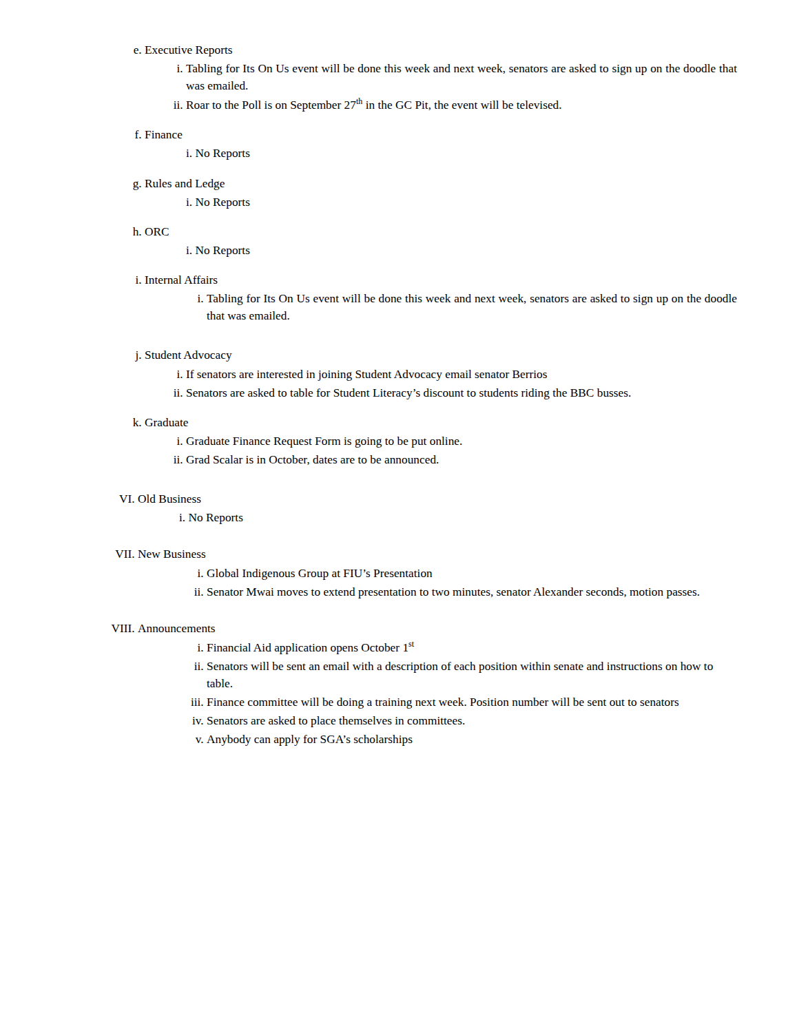Executive Reports
Tabling for Its On Us event will be done this week and next week, senators are asked to sign up on the doodle that was emailed.
Roar to the Poll is on September 27th in the GC Pit, the event will be televised.
Finance
i. No Reports
Rules and Ledge
i. No Reports
ORC
i. No Reports
Internal Affairs
Tabling for Its On Us event will be done this week and next week, senators are asked to sign up on the doodle that was emailed.
Student Advocacy
If senators are interested in joining Student Advocacy email senator Berrios
Senators are asked to table for Student Literacy’s discount to students riding the BBC busses.
Graduate
Graduate Finance Request Form is going to be put online.
Grad Scalar is in October, dates are to be announced.
Old Business
i. No Reports
New Business
Global Indigenous Group at FIU’s Presentation
Senator Mwai moves to extend presentation to two minutes, senator Alexander seconds, motion passes.
Announcements
Financial Aid application opens October 1st
Senators will be sent an email with a description of each position within senate and instructions on how to table.
Finance committee will be doing a training next week. Position number will be sent out to senators
Senators are asked to place themselves in committees.
Anybody can apply for SGA’s scholarships